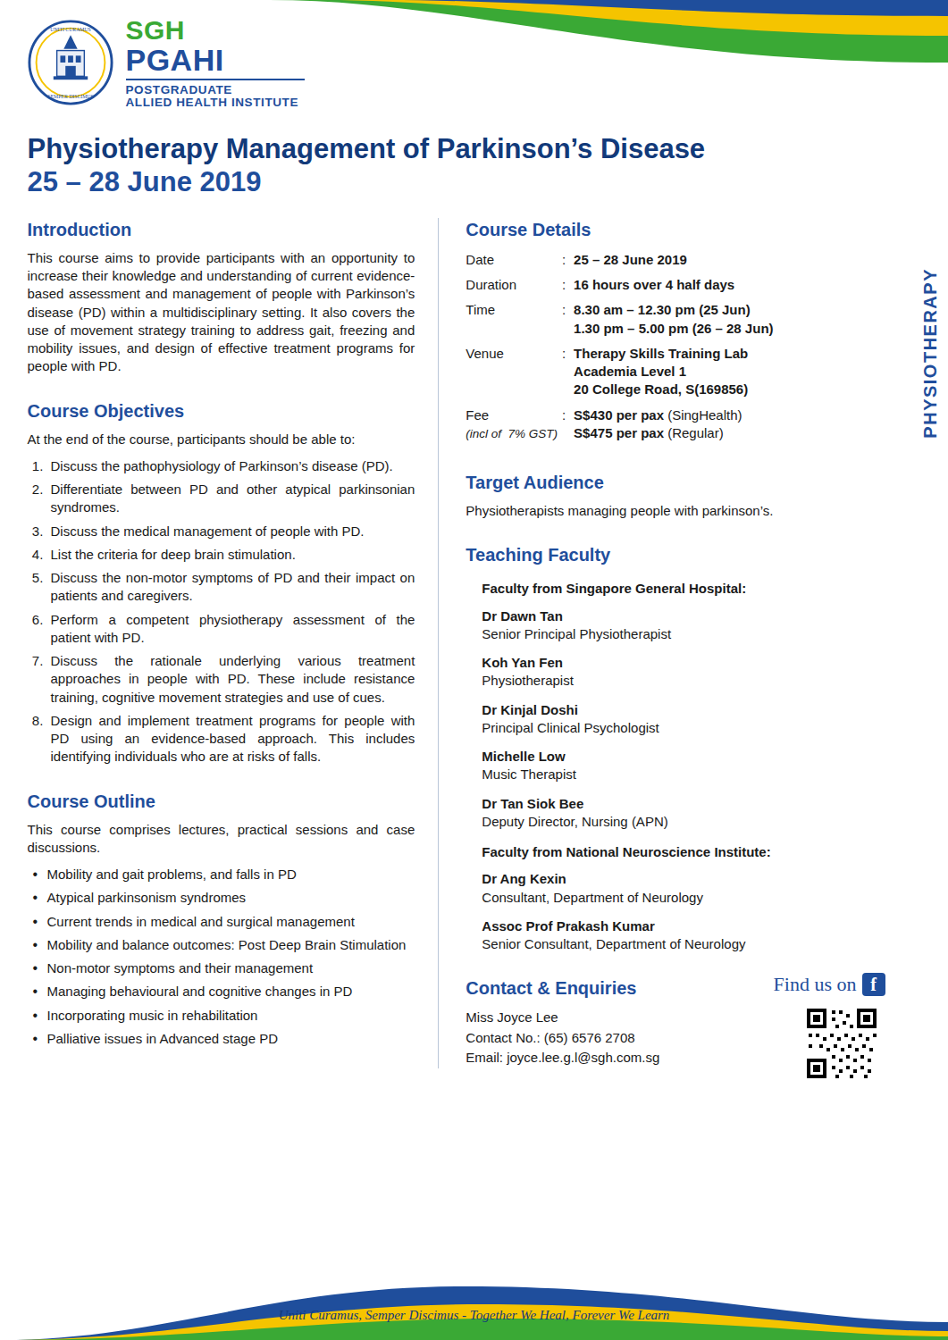UNITI CURAMUS SEMPER DISCIMUS
SGH
PGAHI
POSTGRADUATE
ALLIED HEALTH INSTITUTE
Physiotherapy Management of Parkinson’s Disease 25 – 28 June 2019
PHYSIOTHERAPY
Introduction
This course aims to provide participants with an opportunity to increase their knowledge and understanding of current evidence-based assessment and management of people with Parkinson’s disease (PD) within a multidisciplinary setting. It also covers the use of movement strategy training to address gait, freezing and mobility issues, and design of effective treatment programs for people with PD.
Course Objectives
At the end of the course, participants should be able to:
Discuss the pathophysiology of Parkinson’s disease (PD).
Differentiate between PD and other atypical parkinsonian syndromes.
Discuss the medical management of people with PD.
List the criteria for deep brain stimulation.
Discuss the non-motor symptoms of PD and their impact on patients and caregivers.
Perform a competent physiotherapy assessment of the patient with PD.
Discuss the rationale underlying various treatment approaches in people with PD. These include resistance training, cognitive movement strategies and use of cues.
Design and implement treatment programs for people with PD using an evidence-based approach. This includes identifying individuals who are at risks of falls.
Course Outline
This course comprises lectures, practical sessions and case discussions.
Mobility and gait problems, and falls in PD
Atypical parkinsonism syndromes
Current trends in medical and surgical management
Mobility and balance outcomes: Post Deep Brain Stimulation
Non-motor symptoms and their management
Managing behavioural and cognitive changes in PD
Incorporating music in rehabilitation
Palliative issues in Advanced stage PD
Course Details
| Date | : | 25 – 28 June 2019 |
| Duration | : | 16 hours over 4 half days |
| Time | : | 8.30 am – 12.30 pm (25 Jun) 1.30 pm – 5.00 pm (26 – 28 Jun) |
| Venue | : | Therapy Skills Training Lab Academia Level 1 20 College Road, S(169856) |
| Fee (incl of 7% GST) | : | S$430 per pax (SingHealth) S$475 per pax (Regular) |
Target Audience
Physiotherapists managing people with parkinson’s.
Teaching Faculty
Faculty from Singapore General Hospital:
Dr Dawn Tan
Senior Principal Physiotherapist
Koh Yan Fen
Physiotherapist
Dr Kinjal Doshi
Principal Clinical Psychologist
Michelle Low
Music Therapist
Dr Tan Siok Bee
Deputy Director, Nursing (APN)
Faculty from National Neuroscience Institute:
Dr Ang Kexin
Consultant, Department of Neurology
Assoc Prof Prakash Kumar
Senior Consultant, Department of Neurology
Contact & Enquiries
Miss Joyce Lee
Contact No.: (65) 6576 2708
Email: joyce.lee.g.l@sgh.com.sg
Find us on f
Uniti Curamus, Semper Discimus - Together We Heal, Forever We Learn